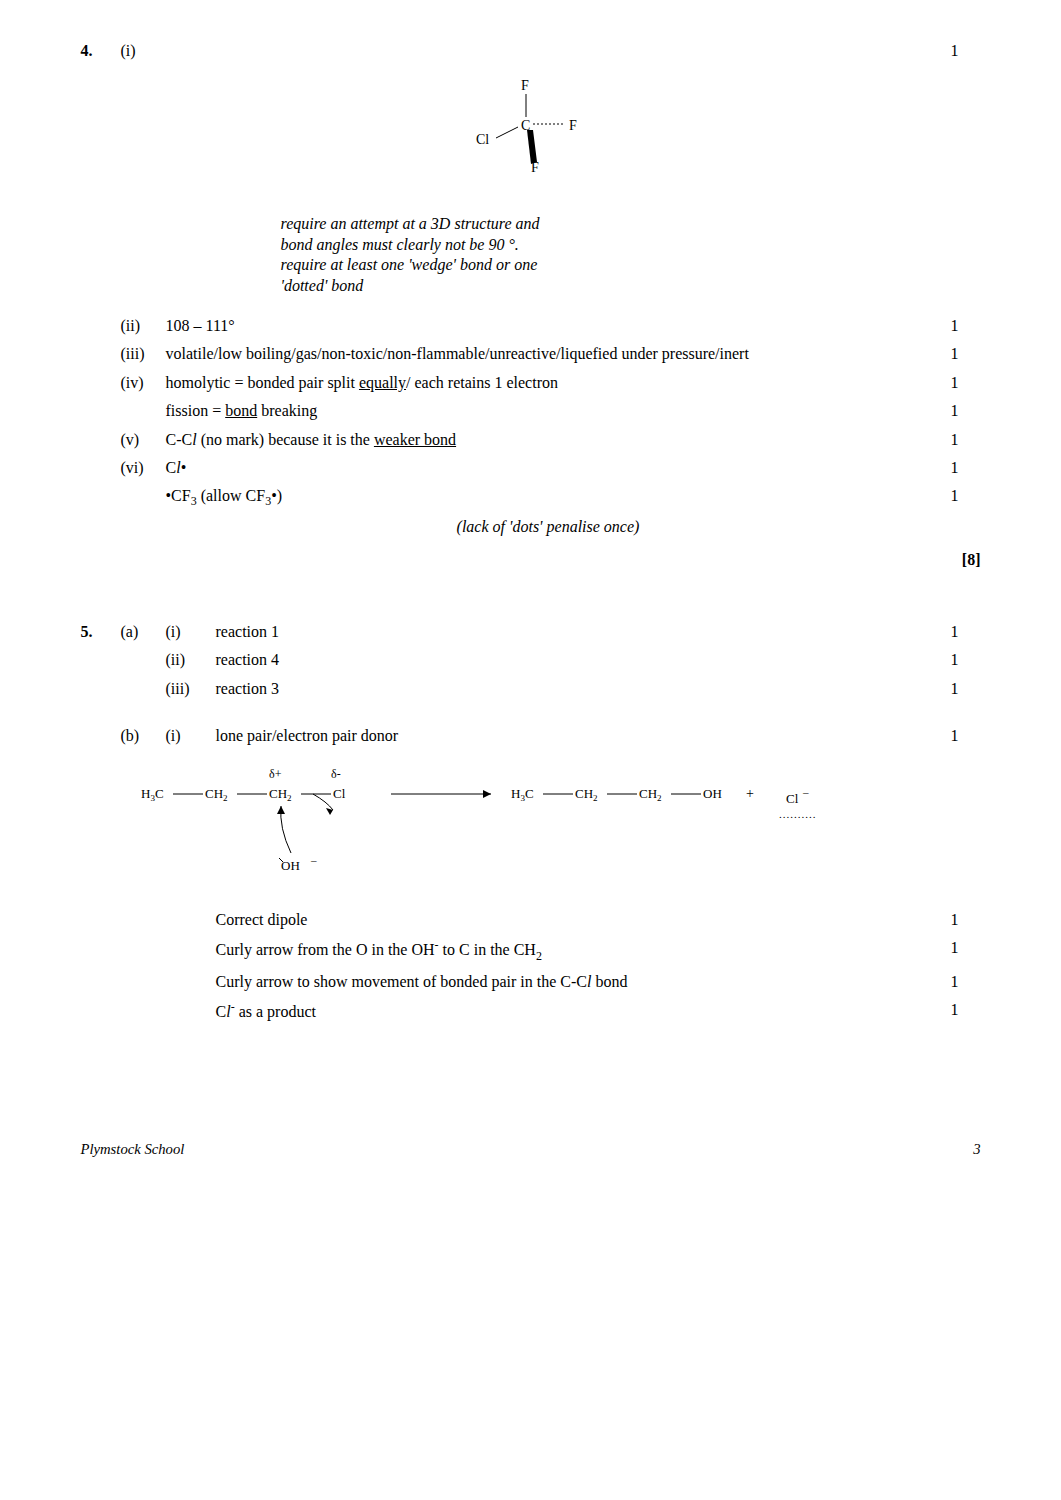4.
(i)
1
C F Cl F F
require an attempt at a 3D structure and
bond angles must clearly not be 90 °.
require at least one 'wedge' bond or one
'dotted' bond
(ii)
108 – 111°
1
(iii)
volatile/low boiling/gas/non-toxic/non-flammable/unreactive/liquefied under pressure/inert
1
(iv)
homolytic = bonded pair split equally/ each retains 1 electron
1
fission = bond breaking
1
(v)
C-Cl (no mark) because it is the weaker bond
1
(vi)
Cl•
1
•CF3 (allow CF3•)
1
(lack of 'dots' penalise once)
[8]
5.
(a)
(i)
reaction 1
1
(ii)
reaction 4
1
(iii)
reaction 3
1
(b)
(i)
lone pair/electron pair donor
1
H3C CH2 CH2 Cl δ+ δ- OH – H3C CH2 CH2 OH + Cl – ..........
Correct dipole
1
Curly arrow from the O in the OH- to C in the CH2
1
Curly arrow to show movement of bonded pair in the C-Cl bond
1
Cl- as a product
1
Plymstock School 3